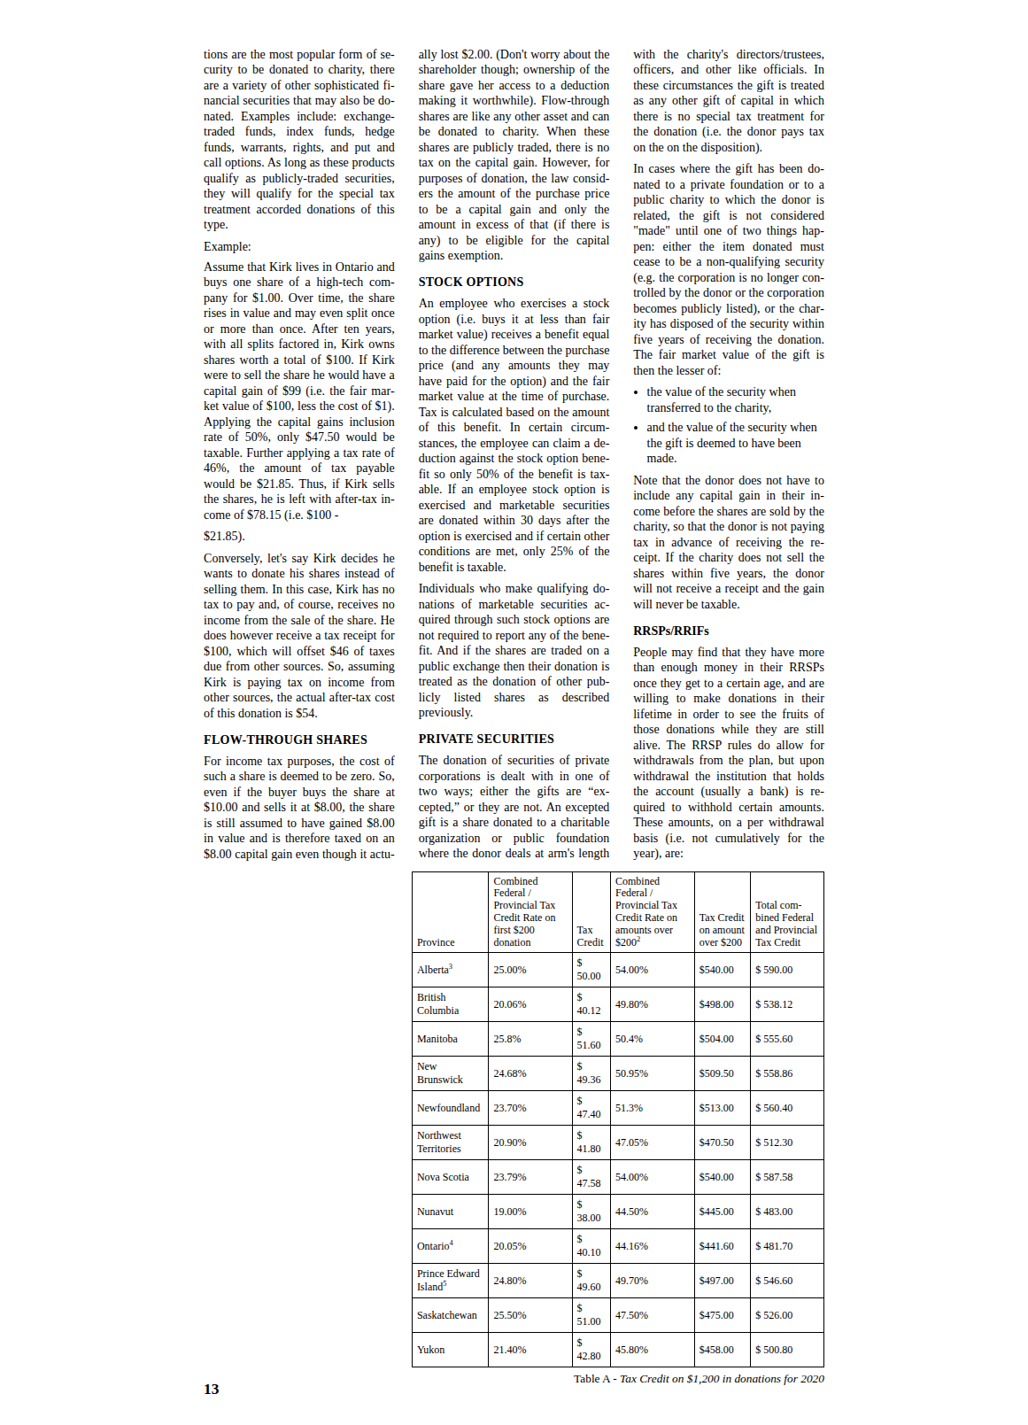tions are the most popular form of security to be donated to charity, there are a variety of other sophisticated financial securities that may also be donated. Examples include: exchange-traded funds, index funds, hedge funds, warrants, rights, and put and call options. As long as these products qualify as publicly-traded securities, they will qualify for the special tax treatment accorded donations of this type.
Example:
Assume that Kirk lives in Ontario and buys one share of a high-tech company for $1.00. Over time, the share rises in value and may even split once or more than once. After ten years, with all splits factored in, Kirk owns shares worth a total of $100. If Kirk were to sell the share he would have a capital gain of $99 (i.e. the fair market value of $100, less the cost of $1). Applying the capital gains inclusion rate of 50%, only $47.50 would be taxable. Further applying a tax rate of 46%, the amount of tax payable would be $21.85. Thus, if Kirk sells the shares, he is left with after-tax income of $78.15 (i.e. $100 -
$21.85).
Conversely, let's say Kirk decides he wants to donate his shares instead of selling them. In this case, Kirk has no tax to pay and, of course, receives no income from the sale of the share. He does however receive a tax receipt for $100, which will offset $46 of taxes due from other sources. So, assuming Kirk is paying tax on income from other sources, the actual after-tax cost of this donation is $54.
Flow-Through Shares
For income tax purposes, the cost of such a share is deemed to be zero. So, even if the buyer buys the share at $10.00 and sells it at $8.00, the share is still assumed to have gained $8.00 in value and is therefore taxed on an $8.00 capital gain even though it actually lost $2.00. (Don't worry about the shareholder though; ownership of the share gave her access to a deduction making it worthwhile). Flow-through shares are like any other asset and can be donated to charity. When these shares are publicly traded, there is no tax on the capital gain. However, for purposes of donation, the law considers the amount of the purchase price to be a capital gain and only the amount in excess of that (if there is any) to be eligible for the capital gains exemption.
Stock Options
An employee who exercises a stock option (i.e. buys it at less than fair market value) receives a benefit equal to the difference between the purchase price (and any amounts they may have paid for the option) and the fair market value at the time of purchase. Tax is calculated based on the amount of this benefit. In certain circumstances, the employee can claim a deduction against the stock option benefit so only 50% of the benefit is taxable. If an employee stock option is exercised and marketable securities are donated within 30 days after the option is exercised and if certain other conditions are met, only 25% of the benefit is taxable.
Individuals who make qualifying donations of marketable securities acquired through such stock options are not required to report any of the benefit. And if the shares are traded on a public exchange then their donation is treated as the donation of other publicly listed shares as described previously.
Private Securities
The donation of securities of private corporations is dealt with in one of two ways; either the gifts are “excepted,” or they are not. An excepted gift is a share donated to a charitable organization or public foundation where the donor deals at arm's length with the charity's directors/trustees, officers, and other like officials. In these circumstances the gift is treated as any other gift of capital in which there is no special tax treatment for the donation (i.e. the donor pays tax on the on the disposition).
In cases where the gift has been donated to a private foundation or to a public charity to which the donor is related, the gift is not considered "made" until one of two things happen: either the item donated must cease to be a non-qualifying security (e.g. the corporation is no longer controlled by the donor or the corporation becomes publicly listed), or the charity has disposed of the security within five years of receiving the donation. The fair market value of the gift is then the lesser of:
the value of the security when transferred to the charity,
and the value of the security when the gift is deemed to have been made.
Note that the donor does not have to include any capital gain in their income before the shares are sold by the charity, so that the donor is not paying tax in advance of receiving the receipt. If the charity does not sell the shares within five years, the donor will not receive a receipt and the gain will never be taxable.
RRSPs/RRIFs
People may find that they have more than enough money in their RRSPs once they get to a certain age, and are willing to make donations in their lifetime in order to see the fruits of those donations while they are still alive. The RRSP rules do allow for withdrawals from the plan, but upon withdrawal the institution that holds the account (usually a bank) is required to withhold certain amounts. These amounts, on a per withdrawal basis (i.e. not cumulatively for the year), are:
| Province | Combined Federal / Provincial Tax Credit Rate on first $200 donation | Tax Credit | Combined Federal / Provincial Tax Credit Rate on amounts over $200 2 | Tax Credit on amount over $200 | Total combined Federal and Provincial Tax Credit |
| --- | --- | --- | --- | --- | --- |
| Alberta 3 | 25.00% | $ 50.00 | 54.00% | $540.00 | $ 590.00 |
| British Columbia | 20.06% | $ 40.12 | 49.80% | $498.00 | $ 538.12 |
| Manitoba | 25.8% | $ 51.60 | 50.4% | $504.00 | $ 555.60 |
| New Brunswick | 24.68% | $ 49.36 | 50.95% | $509.50 | $ 558.86 |
| Newfoundland | 23.70% | $ 47.40 | 51.3% | $513.00 | $ 560.40 |
| Northwest Territories | 20.90% | $ 41.80 | 47.05% | $470.50 | $ 512.30 |
| Nova Scotia | 23.79% | $ 47.58 | 54.00% | $540.00 | $ 587.58 |
| Nunavut | 19.00% | $ 38.00 | 44.50% | $445.00 | $ 483.00 |
| Ontario 4 | 20.05% | $ 40.10 | 44.16% | $441.60 | $ 481.70 |
| Prince Edward Island 5 | 24.80% | $ 49.60 | 49.70% | $497.00 | $ 546.60 |
| Saskatchewan | 25.50% | $ 51.00 | 47.50% | $475.00 | $ 526.00 |
| Yukon | 21.40% | $ 42.80 | 45.80% | $458.00 | $ 500.80 |
Table A - Tax Credit on $1,200 in donations for 2020
13